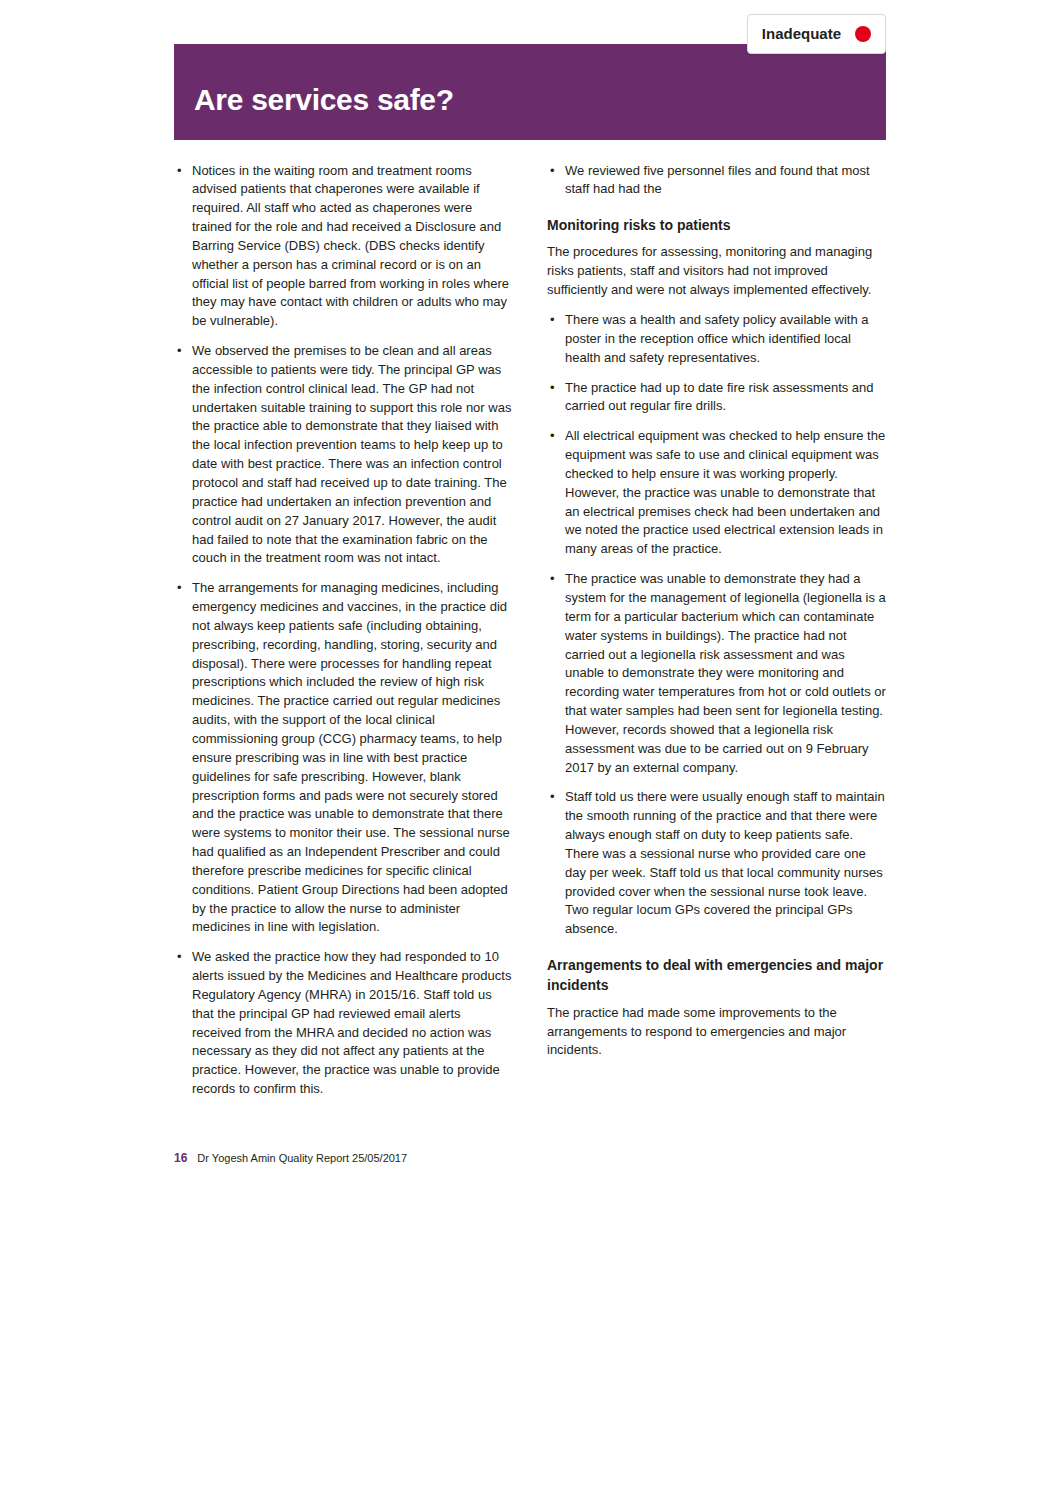Inadequate
Are services safe?
Notices in the waiting room and treatment rooms advised patients that chaperones were available if required. All staff who acted as chaperones were trained for the role and had received a Disclosure and Barring Service (DBS) check. (DBS checks identify whether a person has a criminal record or is on an official list of people barred from working in roles where they may have contact with children or adults who may be vulnerable).
We observed the premises to be clean and all areas accessible to patients were tidy. The principal GP was the infection control clinical lead. The GP had not undertaken suitable training to support this role nor was the practice able to demonstrate that they liaised with the local infection prevention teams to help keep up to date with best practice. There was an infection control protocol and staff had received up to date training. The practice had undertaken an infection prevention and control audit on 27 January 2017. However, the audit had failed to note that the examination fabric on the couch in the treatment room was not intact.
The arrangements for managing medicines, including emergency medicines and vaccines, in the practice did not always keep patients safe (including obtaining, prescribing, recording, handling, storing, security and disposal). There were processes for handling repeat prescriptions which included the review of high risk medicines. The practice carried out regular medicines audits, with the support of the local clinical commissioning group (CCG) pharmacy teams, to help ensure prescribing was in line with best practice guidelines for safe prescribing. However, blank prescription forms and pads were not securely stored and the practice was unable to demonstrate that there were systems to monitor their use. The sessional nurse had qualified as an Independent Prescriber and could therefore prescribe medicines for specific clinical conditions. Patient Group Directions had been adopted by the practice to allow the nurse to administer medicines in line with legislation.
We asked the practice how they had responded to 10 alerts issued by the Medicines and Healthcare products Regulatory Agency (MHRA) in 2015/16. Staff told us that the principal GP had reviewed email alerts received from the MHRA and decided no action was necessary as they did not affect any patients at the practice. However, the practice was unable to provide records to confirm this.
We reviewed five personnel files and found that most staff had had the
Monitoring risks to patients
The procedures for assessing, monitoring and managing risks patients, staff and visitors had not improved sufficiently and were not always implemented effectively.
There was a health and safety policy available with a poster in the reception office which identified local health and safety representatives.
The practice had up to date fire risk assessments and carried out regular fire drills.
All electrical equipment was checked to help ensure the equipment was safe to use and clinical equipment was checked to help ensure it was working properly. However, the practice was unable to demonstrate that an electrical premises check had been undertaken and we noted the practice used electrical extension leads in many areas of the practice.
The practice was unable to demonstrate they had a system for the management of legionella (legionella is a term for a particular bacterium which can contaminate water systems in buildings). The practice had not carried out a legionella risk assessment and was unable to demonstrate they were monitoring and recording water temperatures from hot or cold outlets or that water samples had been sent for legionella testing. However, records showed that a legionella risk assessment was due to be carried out on 9 February 2017 by an external company.
Staff told us there were usually enough staff to maintain the smooth running of the practice and that there were always enough staff on duty to keep patients safe. There was a sessional nurse who provided care one day per week. Staff told us that local community nurses provided cover when the sessional nurse took leave. Two regular locum GPs covered the principal GPs absence.
Arrangements to deal with emergencies and major incidents
The practice had made some improvements to the arrangements to respond to emergencies and major incidents.
16 Dr Yogesh Amin Quality Report 25/05/2017